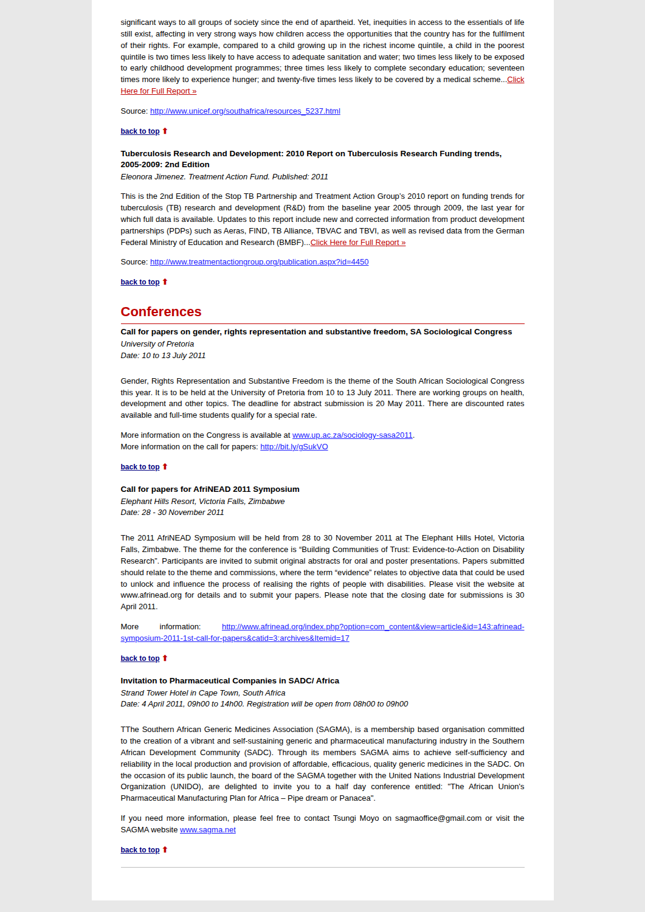significant ways to all groups of society since the end of apartheid. Yet, inequities in access to the essentials of life still exist, affecting in very strong ways how children access the opportunities that the country has for the fulfilment of their rights. For example, compared to a child growing up in the richest income quintile, a child in the poorest quintile is two times less likely to have access to adequate sanitation and water; two times less likely to be exposed to early childhood development programmes; three times less likely to complete secondary education; seventeen times more likely to experience hunger; and twenty-five times less likely to be covered by a medical scheme...Click Here for Full Report »
Source: http://www.unicef.org/southafrica/resources_5237.html
back to top ⬆
Tuberculosis Research and Development: 2010 Report on Tuberculosis Research Funding trends, 2005-2009: 2nd Edition
Eleonora Jimenez. Treatment Action Fund. Published: 2011
This is the 2nd Edition of the Stop TB Partnership and Treatment Action Group’s 2010 report on funding trends for tuberculosis (TB) research and development (R&D) from the baseline year 2005 through 2009, the last year for which full data is available. Updates to this report include new and corrected information from product development partnerships (PDPs) such as Aeras, FIND, TB Alliance, TBVAC and TBVI, as well as revised data from the German Federal Ministry of Education and Research (BMBF)...Click Here for Full Report »
Source: http://www.treatmentactiongroup.org/publication.aspx?id=4450
back to top ⬆
Conferences
Call for papers on gender, rights representation and substantive freedom, SA Sociological Congress
University of Pretoria
Date: 10 to 13 July 2011
Gender, Rights Representation and Substantive Freedom is the theme of the South African Sociological Congress this year. It is to be held at the University of Pretoria from 10 to 13 July 2011. There are working groups on health, development and other topics. The deadline for abstract submission is 20 May 2011. There are discounted rates available and full-time students qualify for a special rate.
More information on the Congress is available at www.up.ac.za/sociology-sasa2011.
More information on the call for papers: http://bit.ly/gSukVO
back to top ⬆
Call for papers for AfriNEAD 2011 Symposium
Elephant Hills Resort, Victoria Falls, Zimbabwe
Date: 28 - 30 November 2011
The 2011 AfriNEAD Symposium will be held from 28 to 30 November 2011 at The Elephant Hills Hotel, Victoria Falls, Zimbabwe. The theme for the conference is “Building Communities of Trust: Evidence-to-Action on Disability Research”. Participants are invited to submit original abstracts for oral and poster presentations. Papers submitted should relate to the theme and commissions, where the term “evidence” relates to objective data that could be used to unlock and influence the process of realising the rights of people with disabilities. Please visit the website at www.afrinead.org for details and to submit your papers. Please note that the closing date for submissions is 30 April 2011.
More information: http://www.afrinead.org/index.php?option=com_content&view=article&id=143:afrinead-symposium-2011-1st-call-for-papers&catid=3:archives&Itemid=17
back to top ⬆
Invitation to Pharmaceutical Companies in SADC/ Africa
Strand Tower Hotel in Cape Town, South Africa
Date: 4 April 2011, 09h00 to 14h00. Registration will be open from 08h00 to 09h00
TThe Southern African Generic Medicines Association (SAGMA), is a membership based organisation committed to the creation of a vibrant and self-sustaining generic and pharmaceutical manufacturing industry in the Southern African Development Community (SADC). Through its members SAGMA aims to achieve self-sufficiency and reliability in the local production and provision of affordable, efficacious, quality generic medicines in the SADC. On the occasion of its public launch, the board of the SAGMA together with the United Nations Industrial Development Organization (UNIDO), are delighted to invite you to a half day conference entitled: "The African Union's Pharmaceutical Manufacturing Plan for Africa – Pipe dream or Panacea".
If you need more information, please feel free to contact Tsungi Moyo on sagmaoffice@gmail.com or visit the SAGMA website www.sagma.net
back to top ⬆